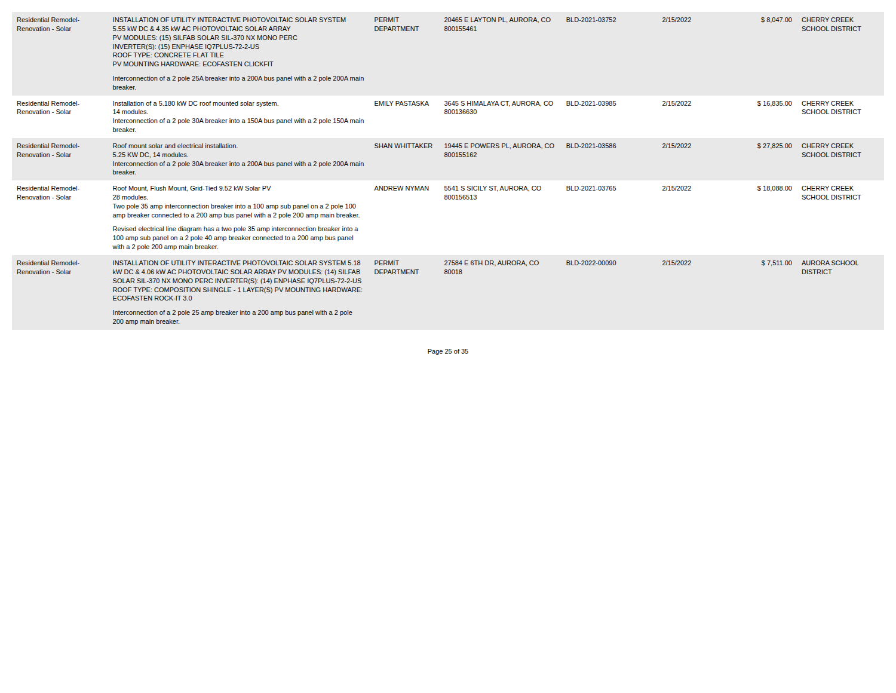| Residential Remodel-Renovation - Solar | INSTALLATION OF UTILITY INTERACTIVE PHOTOVOLTAIC SOLAR SYSTEM 5.55 kW DC & 4.35 kW AC PHOTOVOLTAIC SOLAR ARRAY PV MODULES: (15) SILFAB SOLAR SIL-370 NX MONO PERC INVERTER(S): (15) ENPHASE IQ7PLUS-72-2-US ROOF TYPE: CONCRETE FLAT TILE PV MOUNTING HARDWARE: ECOFASTEN CLICKFIT Interconnection of a 2 pole 25A breaker into a 200A bus panel with a 2 pole 200A main breaker. | PERMIT DEPARTMENT | 20465 E LAYTON PL, AURORA, CO 800155461 | BLD-2021-03752 | 2/15/2022 | $ 8,047.00 | CHERRY CREEK SCHOOL DISTRICT |
| Residential Remodel-Renovation - Solar | Installation of a 5.180 kW DC roof mounted solar system. 14 modules. Interconnection of a 2 pole 30A breaker into a 150A bus panel with a 2 pole 150A main breaker. | EMILY PASTASKA | 3645 S HIMALAYA CT, AURORA, CO 800136630 | BLD-2021-03985 | 2/15/2022 | $ 16,835.00 | CHERRY CREEK SCHOOL DISTRICT |
| Residential Remodel-Renovation - Solar | Roof mount solar and electrical installation. 5.25 KW DC, 14 modules. Interconnection of a 2 pole 30A breaker into a 200A bus panel with a 2 pole 200A main breaker. | SHAN WHITTAKER | 19445 E POWERS PL, AURORA, CO 800155162 | BLD-2021-03586 | 2/15/2022 | $ 27,825.00 | CHERRY CREEK SCHOOL DISTRICT |
| Residential Remodel-Renovation - Solar | Roof Mount, Flush Mount, Grid-Tied 9.52 kW Solar PV 28 modules. Two pole 35 amp interconnection breaker into a 100 amp sub panel on a 2 pole 100 amp breaker connected to a 200 amp bus panel with a 2 pole 200 amp main breaker. Revised electrical line diagram has a two pole 35 amp interconnection breaker into a 100 amp sub panel on a 2 pole 40 amp breaker connected to a 200 amp bus panel with a 2 pole 200 amp main breaker. | ANDREW NYMAN | 5541 S SICILY ST, AURORA, CO 800156513 | BLD-2021-03765 | 2/15/2022 | $ 18,088.00 | CHERRY CREEK SCHOOL DISTRICT |
| Residential Remodel-Renovation - Solar | INSTALLATION OF UTILITY INTERACTIVE PHOTOVOLTAIC SOLAR SYSTEM 5.18 kW DC & 4.06 kW AC PHOTOVOLTAIC SOLAR ARRAY PV MODULES: (14) SILFAB SOLAR SIL-370 NX MONO PERC INVERTER(S): (14) ENPHASE IQ7PLUS-72-2-US ROOF TYPE: COMPOSITION SHINGLE - 1 LAYER(S) PV MOUNTING HARDWARE: ECOFASTEN ROCK-IT 3.0 Interconnection of a 2 pole 25 amp breaker into a 200 amp bus panel with a 2 pole 200 amp main breaker. | PERMIT DEPARTMENT | 27584 E 6TH DR, AURORA, CO 80018 | BLD-2022-00090 | 2/15/2022 | $ 7,511.00 | AURORA SCHOOL DISTRICT |
Page 25 of 35